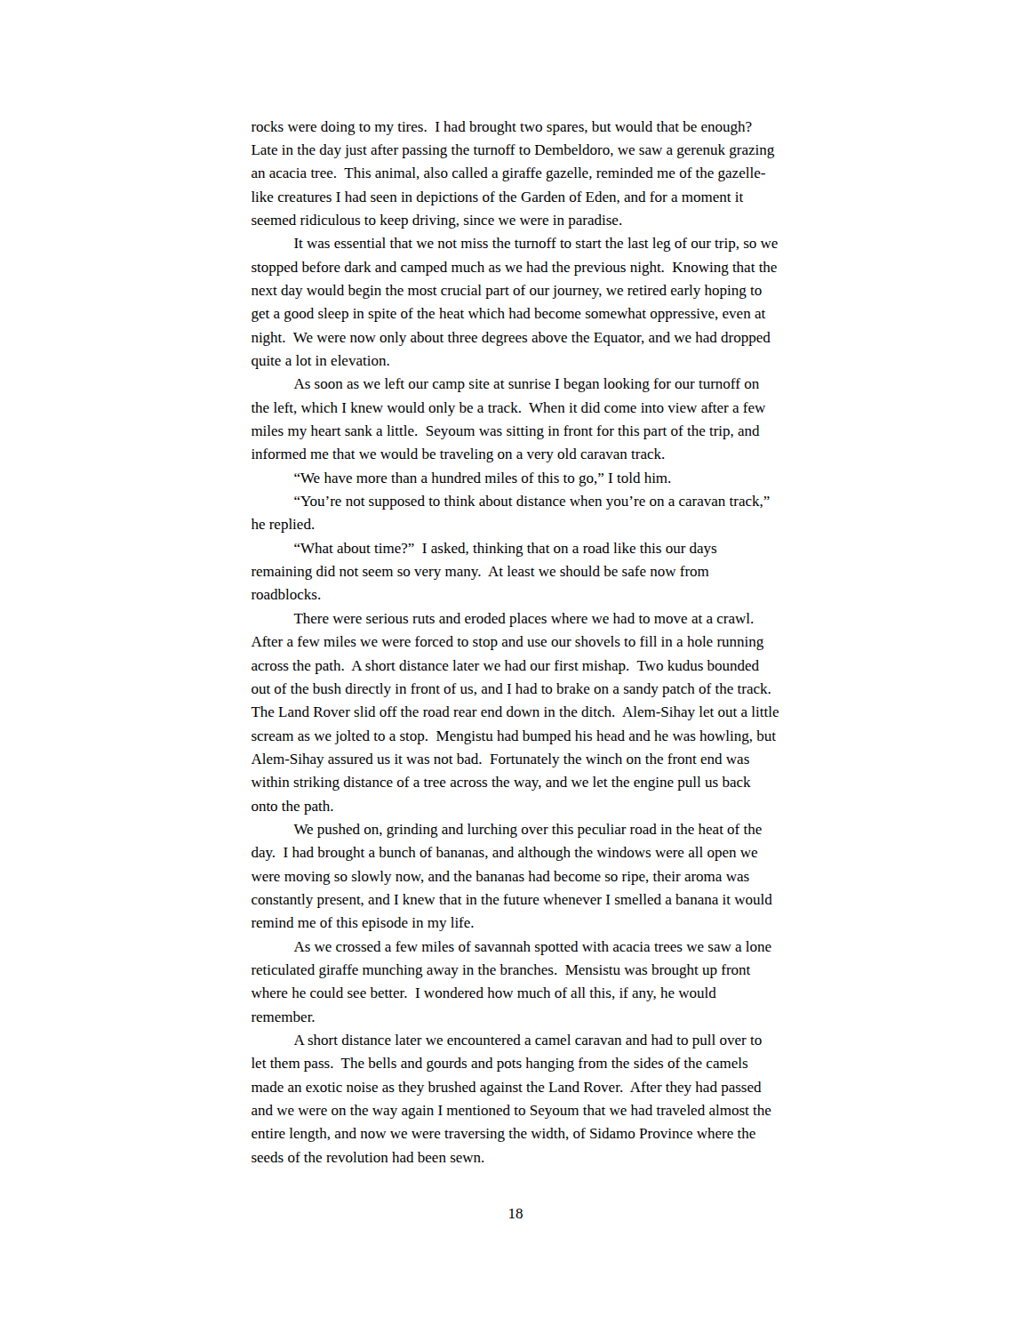rocks were doing to my tires. I had brought two spares, but would that be enough? Late in the day just after passing the turnoff to Dembeldoro, we saw a gerenuk grazing an acacia tree. This animal, also called a giraffe gazelle, reminded me of the gazelle-like creatures I had seen in depictions of the Garden of Eden, and for a moment it seemed ridiculous to keep driving, since we were in paradise.
It was essential that we not miss the turnoff to start the last leg of our trip, so we stopped before dark and camped much as we had the previous night. Knowing that the next day would begin the most crucial part of our journey, we retired early hoping to get a good sleep in spite of the heat which had become somewhat oppressive, even at night. We were now only about three degrees above the Equator, and we had dropped quite a lot in elevation.
As soon as we left our camp site at sunrise I began looking for our turnoff on the left, which I knew would only be a track. When it did come into view after a few miles my heart sank a little. Seyoum was sitting in front for this part of the trip, and informed me that we would be traveling on a very old caravan track.
“We have more than a hundred miles of this to go,” I told him.
“You’re not supposed to think about distance when you’re on a caravan track,” he replied.
“What about time?” I asked, thinking that on a road like this our days remaining did not seem so very many. At least we should be safe now from roadblocks.
There were serious ruts and eroded places where we had to move at a crawl. After a few miles we were forced to stop and use our shovels to fill in a hole running across the path. A short distance later we had our first mishap. Two kudus bounded out of the bush directly in front of us, and I had to brake on a sandy patch of the track. The Land Rover slid off the road rear end down in the ditch. Alem-Sihay let out a little scream as we jolted to a stop. Mengistu had bumped his head and he was howling, but Alem-Sihay assured us it was not bad. Fortunately the winch on the front end was within striking distance of a tree across the way, and we let the engine pull us back onto the path.
We pushed on, grinding and lurching over this peculiar road in the heat of the day. I had brought a bunch of bananas, and although the windows were all open we were moving so slowly now, and the bananas had become so ripe, their aroma was constantly present, and I knew that in the future whenever I smelled a banana it would remind me of this episode in my life.
As we crossed a few miles of savannah spotted with acacia trees we saw a lone reticulated giraffe munching away in the branches. Mensistu was brought up front where he could see better. I wondered how much of all this, if any, he would remember.
A short distance later we encountered a camel caravan and had to pull over to let them pass. The bells and gourds and pots hanging from the sides of the camels made an exotic noise as they brushed against the Land Rover. After they had passed and we were on the way again I mentioned to Seyoum that we had traveled almost the entire length, and now we were traversing the width, of Sidamo Province where the seeds of the revolution had been sewn.
18